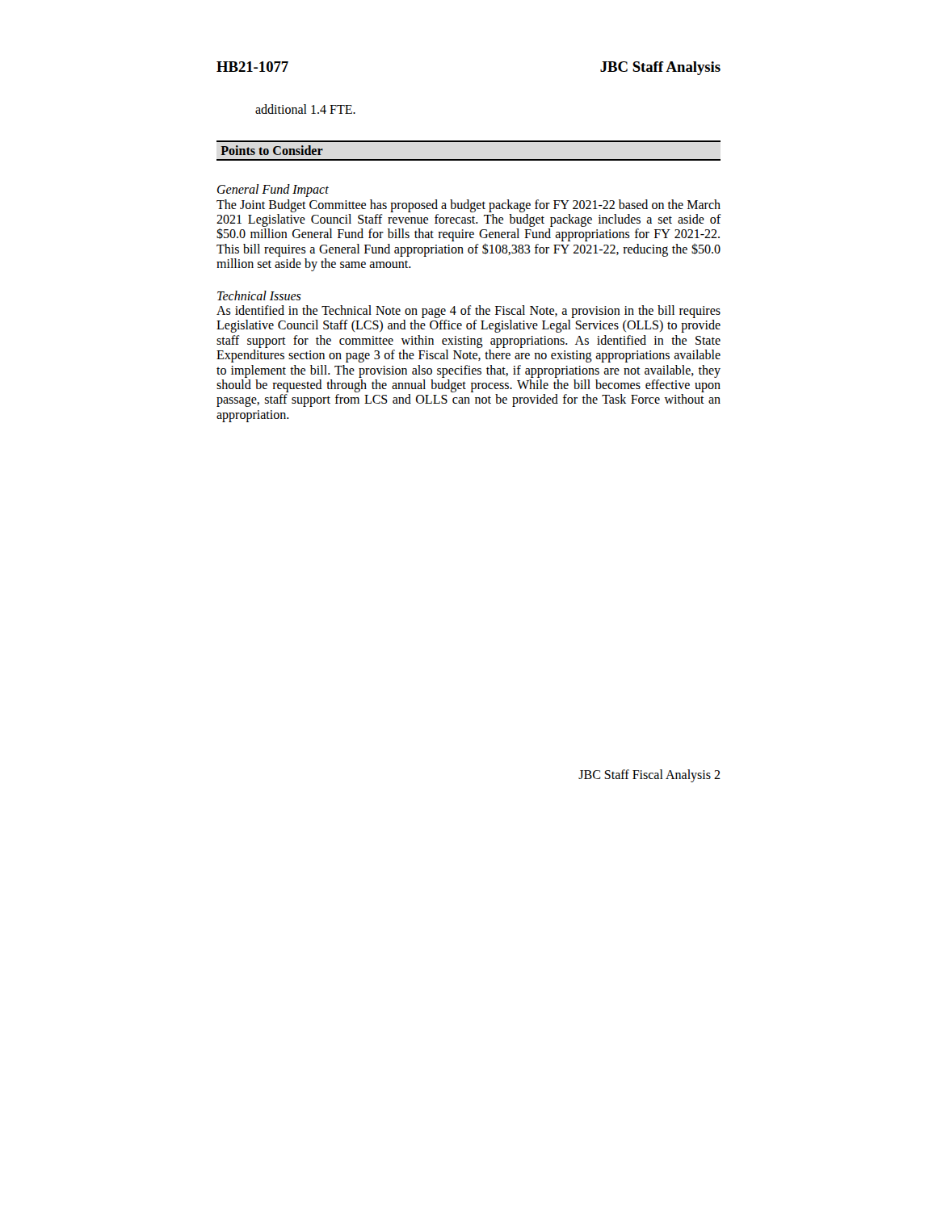HB21-1077 JBC Staff Analysis
additional 1.4 FTE.
Points to Consider
General Fund Impact
The Joint Budget Committee has proposed a budget package for FY 2021-22 based on the March 2021 Legislative Council Staff revenue forecast. The budget package includes a set aside of $50.0 million General Fund for bills that require General Fund appropriations for FY 2021-22. This bill requires a General Fund appropriation of $108,383 for FY 2021-22, reducing the $50.0 million set aside by the same amount.
Technical Issues
As identified in the Technical Note on page 4 of the Fiscal Note, a provision in the bill requires Legislative Council Staff (LCS) and the Office of Legislative Legal Services (OLLS) to provide staff support for the committee within existing appropriations. As identified in the State Expenditures section on page 3 of the Fiscal Note, there are no existing appropriations available to implement the bill. The provision also specifies that, if appropriations are not available, they should be requested through the annual budget process. While the bill becomes effective upon passage, staff support from LCS and OLLS can not be provided for the Task Force without an appropriation.
JBC Staff Fiscal Analysis 2